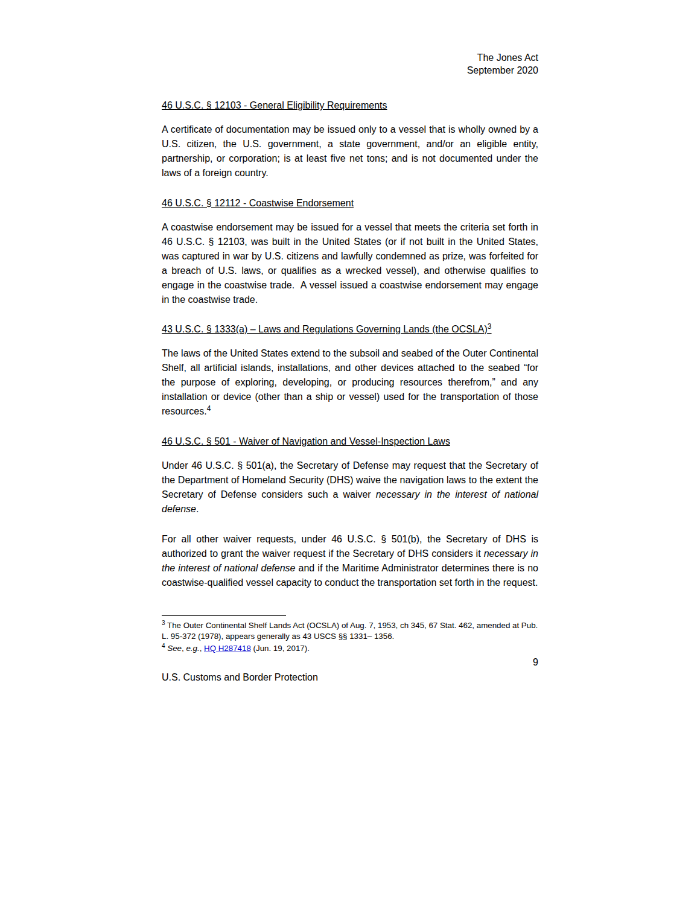The Jones Act
September 2020
46 U.S.C. § 12103 - General Eligibility Requirements
A certificate of documentation may be issued only to a vessel that is wholly owned by a U.S. citizen, the U.S. government, a state government, and/or an eligible entity, partnership, or corporation; is at least five net tons; and is not documented under the laws of a foreign country.
46 U.S.C. § 12112 - Coastwise Endorsement
A coastwise endorsement may be issued for a vessel that meets the criteria set forth in 46 U.S.C. § 12103, was built in the United States (or if not built in the United States, was captured in war by U.S. citizens and lawfully condemned as prize, was forfeited for a breach of U.S. laws, or qualifies as a wrecked vessel), and otherwise qualifies to engage in the coastwise trade. A vessel issued a coastwise endorsement may engage in the coastwise trade.
43 U.S.C. § 1333(a) – Laws and Regulations Governing Lands (the OCSLA)3
The laws of the United States extend to the subsoil and seabed of the Outer Continental Shelf, all artificial islands, installations, and other devices attached to the seabed “for the purpose of exploring, developing, or producing resources therefrom,” and any installation or device (other than a ship or vessel) used for the transportation of those resources.4
46 U.S.C. § 501 - Waiver of Navigation and Vessel-Inspection Laws
Under 46 U.S.C. § 501(a), the Secretary of Defense may request that the Secretary of the Department of Homeland Security (DHS) waive the navigation laws to the extent the Secretary of Defense considers such a waiver necessary in the interest of national defense.
For all other waiver requests, under 46 U.S.C. § 501(b), the Secretary of DHS is authorized to grant the waiver request if the Secretary of DHS considers it necessary in the interest of national defense and if the Maritime Administrator determines there is no coastwise-qualified vessel capacity to conduct the transportation set forth in the request.
3 The Outer Continental Shelf Lands Act (OCSLA) of Aug. 7, 1953, ch 345, 67 Stat. 462, amended at Pub. L. 95-372 (1978), appears generally as 43 USCS §§ 1331– 1356.
4 See, e.g., HQ H287418 (Jun. 19, 2017).
9
U.S. Customs and Border Protection